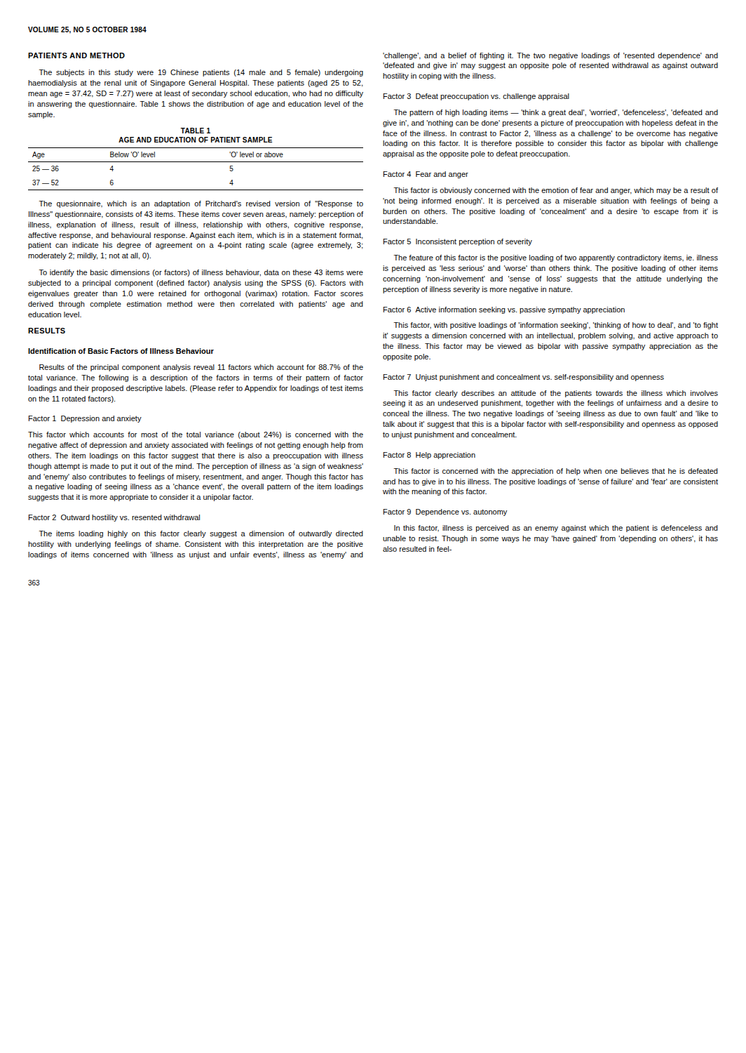VOLUME 25, NO 5 OCTOBER 1984
Patients and Method
The subjects in this study were 19 Chinese patients (14 male and 5 female) undergoing haemodialysis at the renal unit of Singapore General Hospital. These patients (aged 25 to 52, mean age = 37.42, SD = 7.27) were at least of secondary school education, who had no difficulty in answering the questionnaire. Table 1 shows the distribution of age and education level of the sample.
TABLE 1 AGE AND EDUCATION OF PATIENT SAMPLE
| Age | Below 'O' level | 'O' level or above |
| --- | --- | --- |
| 25 — 36 | 4 | 5 |
| 37 — 52 | 6 | 4 |
The quesionnaire, which is an adaptation of Pritchard's revised version of "Response to Illness" questionnaire, consists of 43 items. These items cover seven areas, namely: perception of illness, explanation of illness, result of illness, relationship with others, cognitive response, affective response, and behavioural response. Against each item, which is in a statement format, patient can indicate his degree of agreement on a 4-point rating scale (agree extremely, 3; moderately 2; mildly, 1; not at all, 0).
To identify the basic dimensions (or factors) of illness behaviour, data on these 43 items were subjected to a principal component (defined factor) analysis using the SPSS (6). Factors with eigenvalues greater than 1.0 were retained for orthogonal (varimax) rotation. Factor scores derived through complete estimation method were then correlated with patients' age and education level.
Results
Identification of Basic Factors of Illness Behaviour
Results of the principal component analysis reveal 11 factors which account for 88.7% of the total variance. The following is a description of the factors in terms of their pattern of factor loadings and their proposed descriptive labels. (Please refer to Appendix for loadings of test items on the 11 rotated factors).
Factor 1 Depression and anxiety
This factor which accounts for most of the total variance (about 24%) is concerned with the negative affect of depression and anxiety associated with feelings of not getting enough help from others. The item loadings on this factor suggest that there is also a preoccupation with illness though attempt is made to put it out of the mind. The perception of illness as 'a sign of weakness' and 'enemy' also contributes to feelings of misery, resentment, and anger. Though this factor has a negative loading of seeing illness as a 'chance event', the overall pattern of the item loadings suggests that it is more appropriate to consider it a unipolar factor.
Factor 2 Outward hostility vs. resented withdrawal
The items loading highly on this factor clearly suggest a dimension of outwardly directed hostility with underlying feelings of shame. Consistent with this interpretation are the positive loadings of items concerned with 'illness as unjust and unfair events', illness as 'enemy' and 'challenge', and a belief of fighting it. The two negative loadings of 'resented dependence' and 'defeated and give in' may suggest an opposite pole of resented withdrawal as against outward hostility in coping with the illness.
Factor 3 Defeat preoccupation vs. challenge appraisal
The pattern of high loading items — 'think a great deal', 'worried', 'defenceless', 'defeated and give in', and 'nothing can be done' presents a picture of preoccupation with hopeless defeat in the face of the illness. In contrast to Factor 2, 'illness as a challenge' to be overcome has negative loading on this factor. It is therefore possible to consider this factor as bipolar with challenge appraisal as the opposite pole to defeat preoccupation.
Factor 4 Fear and anger
This factor is obviously concerned with the emotion of fear and anger, which may be a result of 'not being informed enough'. It is perceived as a miserable situation with feelings of being a burden on others. The positive loading of 'concealment' and a desire 'to escape from it' is understandable.
Factor 5 Inconsistent perception of severity
The feature of this factor is the positive loading of two apparently contradictory items, ie. illness is perceived as 'less serious' and 'worse' than others think. The positive loading of other items concerning 'non-involvement' and 'sense of loss' suggests that the attitude underlying the perception of illness severity is more negative in nature.
Factor 6 Active information seeking vs. passive sympathy appreciation
This factor, with positive loadings of 'information seeking', 'thinking of how to deal', and 'to fight it' suggests a dimension concerned with an intellectual, problem solving, and active approach to the illness. This factor may be viewed as bipolar with passive sympathy appreciation as the opposite pole.
Factor 7 Unjust punishment and concealment vs. self-responsibility and openness
This factor clearly describes an attitude of the patients towards the illness which involves seeing it as an undeserved punishment, together with the feelings of unfairness and a desire to conceal the illness. The two negative loadings of 'seeing illness as due to own fault' and 'like to talk about it' suggest that this is a bipolar factor with self-responsibility and openness as opposed to unjust punishment and concealment.
Factor 8 Help appreciation
This factor is concerned with the appreciation of help when one believes that he is defeated and has to give in to his illness. The positive loadings of 'sense of failure' and 'fear' are consistent with the meaning of this factor.
Factor 9 Dependence vs. autonomy
In this factor, illness is perceived as an enemy against which the patient is defenceless and unable to resist. Though in some ways he may 'have gained' from 'depending on others', it has also resulted in feel-
363